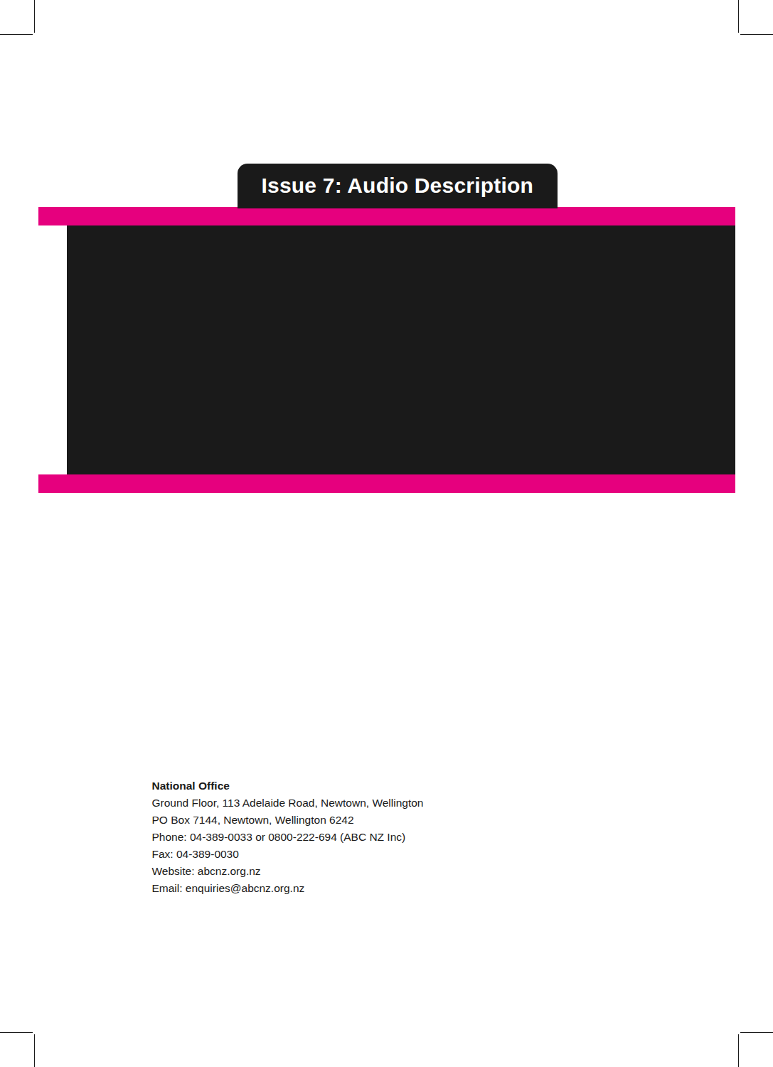Issue 7: Audio Description
National Office
Ground Floor, 113 Adelaide Road, Newtown, Wellington
PO Box 7144, Newtown, Wellington 6242
Phone: 04-389-0033 or 0800-222-694 (ABC NZ Inc)
Fax: 04-389-0030
Website: abcnz.org.nz
Email: enquiries@abcnz.org.nz